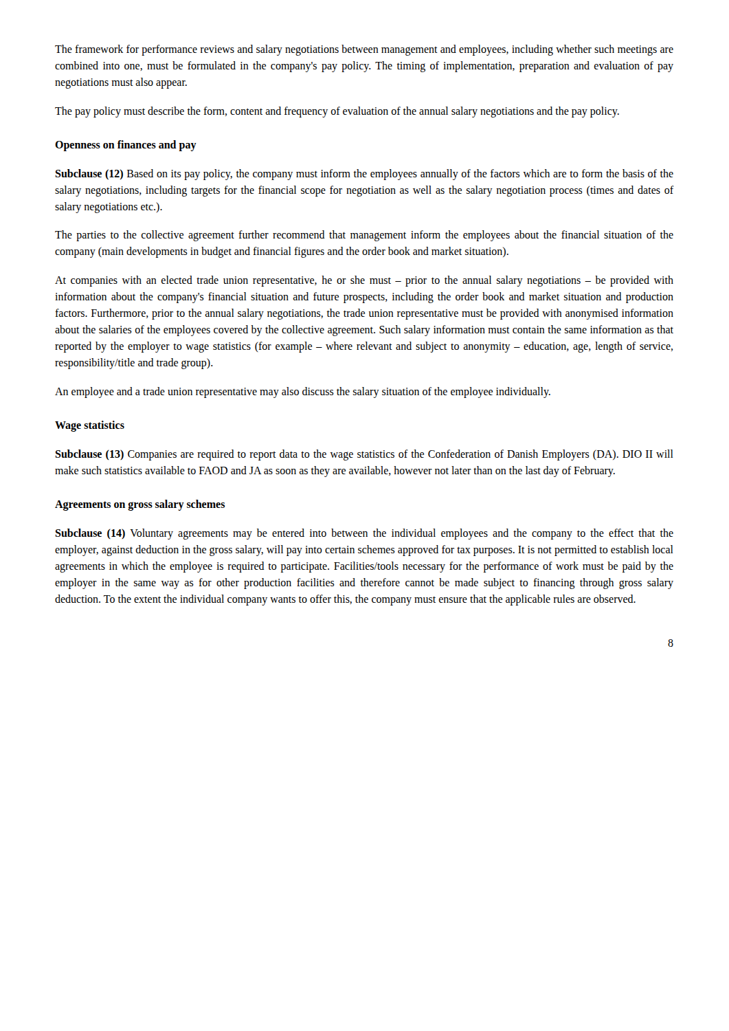The framework for performance reviews and salary negotiations between management and employees, including whether such meetings are combined into one, must be formulated in the company's pay policy. The timing of implementation, preparation and evaluation of pay negotiations must also appear.
The pay policy must describe the form, content and frequency of evaluation of the annual salary negotiations and the pay policy.
Openness on finances and pay
Subclause (12) Based on its pay policy, the company must inform the employees annually of the factors which are to form the basis of the salary negotiations, including targets for the financial scope for negotiation as well as the salary negotiation process (times and dates of salary negotiations etc.).
The parties to the collective agreement further recommend that management inform the employees about the financial situation of the company (main developments in budget and financial figures and the order book and market situation).
At companies with an elected trade union representative, he or she must – prior to the annual salary negotiations – be provided with information about the company's financial situation and future prospects, including the order book and market situation and production factors. Furthermore, prior to the annual salary negotiations, the trade union representative must be provided with anonymised information about the salaries of the employees covered by the collective agreement. Such salary information must contain the same information as that reported by the employer to wage statistics (for example – where relevant and subject to anonymity – education, age, length of service, responsibility/title and trade group).
An employee and a trade union representative may also discuss the salary situation of the employee individually.
Wage statistics
Subclause (13) Companies are required to report data to the wage statistics of the Confederation of Danish Employers (DA). DIO II will make such statistics available to FAOD and JA as soon as they are available, however not later than on the last day of February.
Agreements on gross salary schemes
Subclause (14) Voluntary agreements may be entered into between the individual employees and the company to the effect that the employer, against deduction in the gross salary, will pay into certain schemes approved for tax purposes. It is not permitted to establish local agreements in which the employee is required to participate. Facilities/tools necessary for the performance of work must be paid by the employer in the same way as for other production facilities and therefore cannot be made subject to financing through gross salary deduction. To the extent the individual company wants to offer this, the company must ensure that the applicable rules are observed.
8